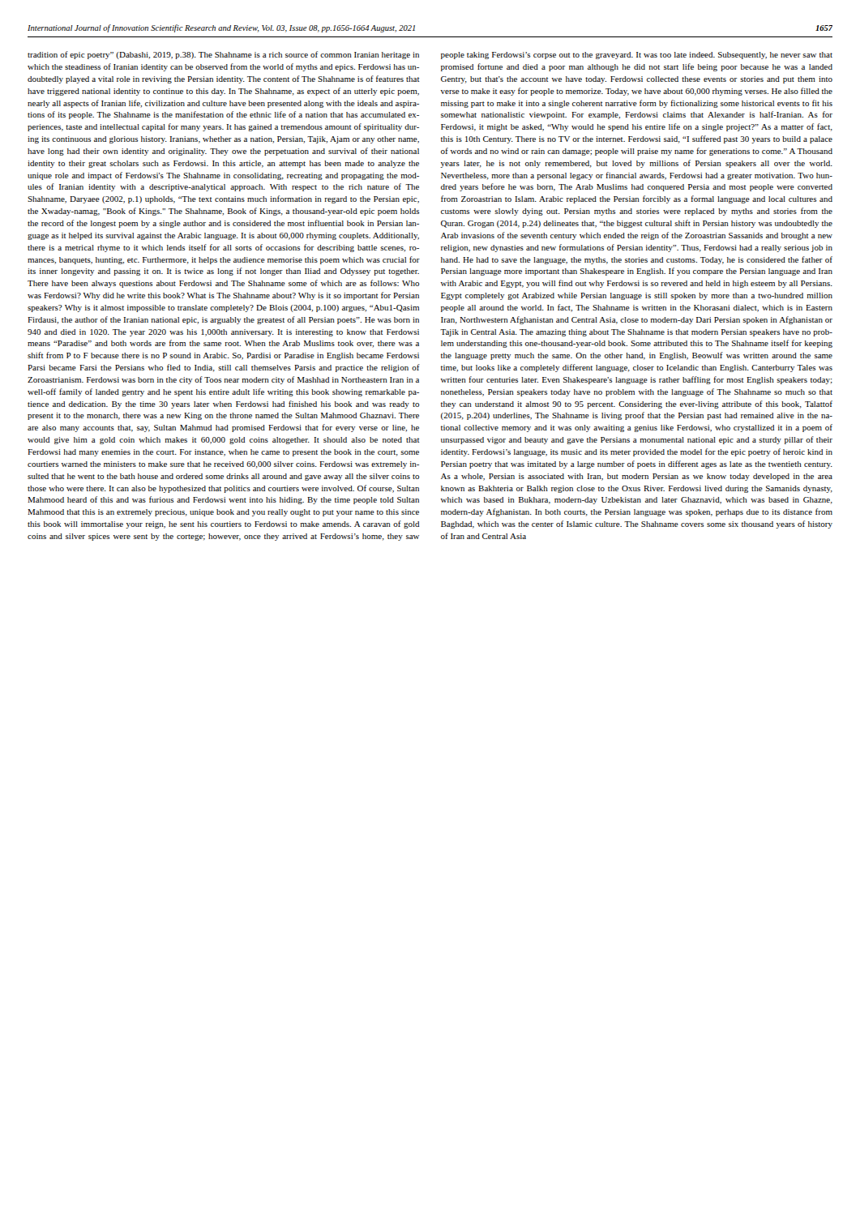International Journal of Innovation Scientific Research and Review, Vol. 03, Issue 08, pp.1656-1664 August, 2021 1657
tradition of epic poetry” (Dabashi, 2019, p.38). The Shahname is a rich source of common Iranian heritage in which the steadiness of Iranian identity can be observed from the world of myths and epics. Ferdowsi has undoubtedly played a vital role in reviving the Persian identity. The content of The Shahname is of features that have triggered national identity to continue to this day. In The Shahname, as expect of an utterly epic poem, nearly all aspects of Iranian life, civilization and culture have been presented along with the ideals and aspirations of its people. The Shahname is the manifestation of the ethnic life of a nation that has accumulated experiences, taste and intellectual capital for many years. It has gained a tremendous amount of spirituality during its continuous and glorious history. Iranians, whether as a nation, Persian, Tajik, Ajam or any other name, have long had their own identity and originality. They owe the perpetuation and survival of their national identity to their great scholars such as Ferdowsi. In this article, an attempt has been made to analyze the unique role and impact of Ferdowsi's The Shahname in consolidating, recreating and propagating the modules of Iranian identity with a descriptive-analytical approach. With respect to the rich nature of The Shahname, Daryaee (2002, p.1) upholds, “The text contains much information in regard to the Persian epic, the Xwaday-namag, "Book of Kings." The Shahname, Book of Kings, a thousand-year-old epic poem holds the record of the longest poem by a single author and is considered the most influential book in Persian language as it helped its survival against the Arabic language. It is about 60,000 rhyming couplets. Additionally, there is a metrical rhyme to it which lends itself for all sorts of occasions for describing battle scenes, romances, banquets, hunting, etc. Furthermore, it helps the audience memorise this poem which was crucial for its inner longevity and passing it on. It is twice as long if not longer than Iliad and Odyssey put together. There have been always questions about Ferdowsi and The Shahname some of which are as follows: Who was Ferdowsi? Why did he write this book? What is The Shahname about? Why is it so important for Persian speakers? Why is it almost impossible to translate completely? De Blois (2004, p.100) argues, “Abu1-Qasim Firdausi, the author of the Iranian national epic, is arguably the greatest of all Persian poets”. He was born in 940 and died in 1020. The year 2020 was his 1,000th anniversary. It is interesting to know that Ferdowsi means “Paradise” and both words are from the same root. When the Arab Muslims took over, there was a shift from P to F because there is no P sound in Arabic. So, Pardisi or Paradise in English became Ferdowsi Parsi became Farsi the Persians who fled to India, still call themselves Parsis and practice the religion of Zoroastrianism. Ferdowsi was born in the city of Toos near modern city of Mashhad in Northeastern Iran in a well-off family of landed gentry and he spent his entire adult life writing this book showing remarkable patience and dedication. By the time 30 years later when Ferdowsi had finished his book and was ready to present it to the monarch, there was a new King on the throne named the Sultan Mahmood Ghaznavi. There are also many accounts that, say, Sultan Mahmud had promised Ferdowsi that for every verse or line, he would give him a gold coin which makes it 60,000 gold coins altogether. It should also be noted that Ferdowsi had many enemies in the court. For instance, when he came to present the book in the court, some courtiers warned the ministers to make sure that he received 60,000 silver coins. Ferdowsi was extremely insulted that he went to the bath house and ordered some drinks all around and gave away all the silver coins to those who were there. It can also be hypothesized that politics and courtiers were involved. Of course, Sultan Mahmood heard of this and was furious and Ferdowsi went into his hiding. By the time people told Sultan Mahmood that this is an extremely precious, unique book and you really ought to put your name to this since this book will immortalise your reign, he sent his courtiers to Ferdowsi to make amends. A caravan of gold coins and silver spices were sent by the cortege; however, once they arrived at Ferdowsi’s home, they saw people taking Ferdowsi’s corpse out to the graveyard. It was too late indeed. Subsequently, he never saw that promised fortune and died a poor man although he did not start life being poor because he was a landed Gentry, but that's the account we have today. Ferdowsi collected these events or stories and put them into verse to make it easy for people to memorize. Today, we have about 60,000 rhyming verses. He also filled the missing part to make it into a single coherent narrative form by fictionalizing some historical events to fit his somewhat nationalistic viewpoint. For example, Ferdowsi claims that Alexander is half-Iranian. As for Ferdowsi, it might be asked, “Why would he spend his entire life on a single project?” As a matter of fact, this is 10th Century. There is no TV or the internet. Ferdowsi said, “I suffered past 30 years to build a palace of words and no wind or rain can damage; people will praise my name for generations to come.” A Thousand years later, he is not only remembered, but loved by millions of Persian speakers all over the world. Nevertheless, more than a personal legacy or financial awards, Ferdowsi had a greater motivation. Two hundred years before he was born, The Arab Muslims had conquered Persia and most people were converted from Zoroastrian to Islam. Arabic replaced the Persian forcibly as a formal language and local cultures and customs were slowly dying out. Persian myths and stories were replaced by myths and stories from the Quran. Grogan (2014, p.24) delineates that, “the biggest cultural shift in Persian history was undoubtedly the Arab invasions of the seventh century which ended the reign of the Zoroastrian Sassanids and brought a new religion, new dynasties and new formulations of Persian identity”. Thus, Ferdowsi had a really serious job in hand. He had to save the language, the myths, the stories and customs. Today, he is considered the father of Persian language more important than Shakespeare in English. If you compare the Persian language and Iran with Arabic and Egypt, you will find out why Ferdowsi is so revered and held in high esteem by all Persians. Egypt completely got Arabized while Persian language is still spoken by more than a two-hundred million people all around the world. In fact, The Shahname is written in the Khorasani dialect, which is in Eastern Iran, Northwestern Afghanistan and Central Asia, close to modern-day Dari Persian spoken in Afghanistan or Tajik in Central Asia. The amazing thing about The Shahname is that modern Persian speakers have no problem understanding this one-thousand-year-old book. Some attributed this to The Shahname itself for keeping the language pretty much the same. On the other hand, in English, Beowulf was written around the same time, but looks like a completely different language, closer to Icelandic than English. Canterburry Tales was written four centuries later. Even Shakespeare's language is rather baffling for most English speakers today; nonetheless, Persian speakers today have no problem with the language of The Shahname so much so that they can understand it almost 90 to 95 percent. Considering the ever-living attribute of this book, Talattof (2015, p.204) underlines, The Shahname is living proof that the Persian past had remained alive in the national collective memory and it was only awaiting a genius like Ferdowsi, who crystallized it in a poem of unsurpassed vigor and beauty and gave the Persians a monumental national epic and a sturdy pillar of their identity. Ferdowsi’s language, its music and its meter provided the model for the epic poetry of heroic kind in Persian poetry that was imitated by a large number of poets in different ages as late as the twentieth century. As a whole, Persian is associated with Iran, but modern Persian as we know today developed in the area known as Bakhteria or Balkh region close to the Oxus River. Ferdowsi lived during the Samanids dynasty, which was based in Bukhara, modern-day Uzbekistan and later Ghaznavid, which was based in Ghazne, modern-day Afghanistan. In both courts, the Persian language was spoken, perhaps due to its distance from Baghdad, which was the center of Islamic culture. The Shahname covers some six thousand years of history of Iran and Central Asia